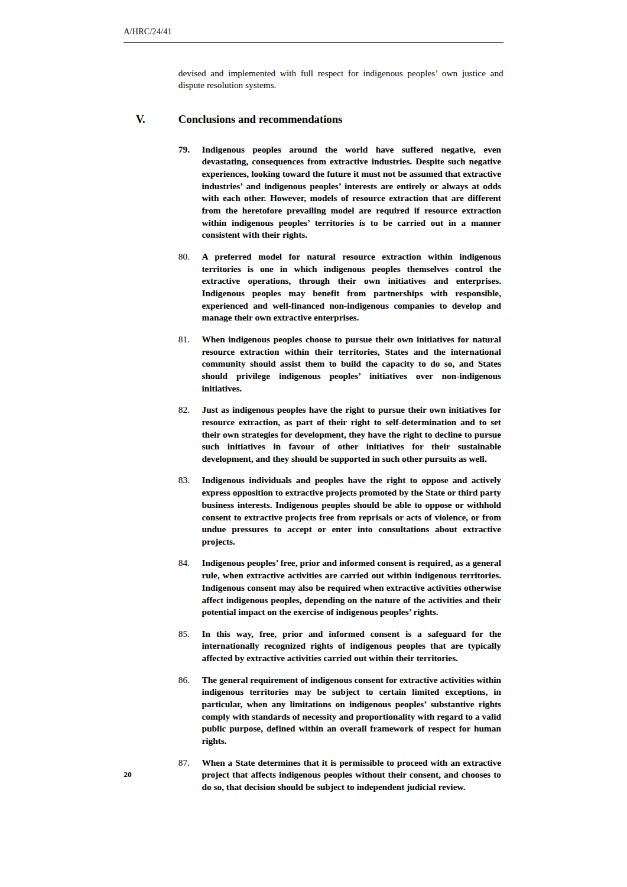A/HRC/24/41
devised and implemented with full respect for indigenous peoples’ own justice and dispute resolution systems.
V. Conclusions and recommendations
79. Indigenous peoples around the world have suffered negative, even devastating, consequences from extractive industries. Despite such negative experiences, looking toward the future it must not be assumed that extractive industries’ and indigenous peoples’ interests are entirely or always at odds with each other. However, models of resource extraction that are different from the heretofore prevailing model are required if resource extraction within indigenous peoples’ territories is to be carried out in a manner consistent with their rights.
80. A preferred model for natural resource extraction within indigenous territories is one in which indigenous peoples themselves control the extractive operations, through their own initiatives and enterprises. Indigenous peoples may benefit from partnerships with responsible, experienced and well-financed non-indigenous companies to develop and manage their own extractive enterprises.
81. When indigenous peoples choose to pursue their own initiatives for natural resource extraction within their territories, States and the international community should assist them to build the capacity to do so, and States should privilege indigenous peoples’ initiatives over non-indigenous initiatives.
82. Just as indigenous peoples have the right to pursue their own initiatives for resource extraction, as part of their right to self-determination and to set their own strategies for development, they have the right to decline to pursue such initiatives in favour of other initiatives for their sustainable development, and they should be supported in such other pursuits as well.
83. Indigenous individuals and peoples have the right to oppose and actively express opposition to extractive projects promoted by the State or third party business interests. Indigenous peoples should be able to oppose or withhold consent to extractive projects free from reprisals or acts of violence, or from undue pressures to accept or enter into consultations about extractive projects.
84. Indigenous peoples’ free, prior and informed consent is required, as a general rule, when extractive activities are carried out within indigenous territories. Indigenous consent may also be required when extractive activities otherwise affect indigenous peoples, depending on the nature of the activities and their potential impact on the exercise of indigenous peoples’ rights.
85. In this way, free, prior and informed consent is a safeguard for the internationally recognized rights of indigenous peoples that are typically affected by extractive activities carried out within their territories.
86. The general requirement of indigenous consent for extractive activities within indigenous territories may be subject to certain limited exceptions, in particular, when any limitations on indigenous peoples’ substantive rights comply with standards of necessity and proportionality with regard to a valid public purpose, defined within an overall framework of respect for human rights.
87. When a State determines that it is permissible to proceed with an extractive project that affects indigenous peoples without their consent, and chooses to do so, that decision should be subject to independent judicial review.
20